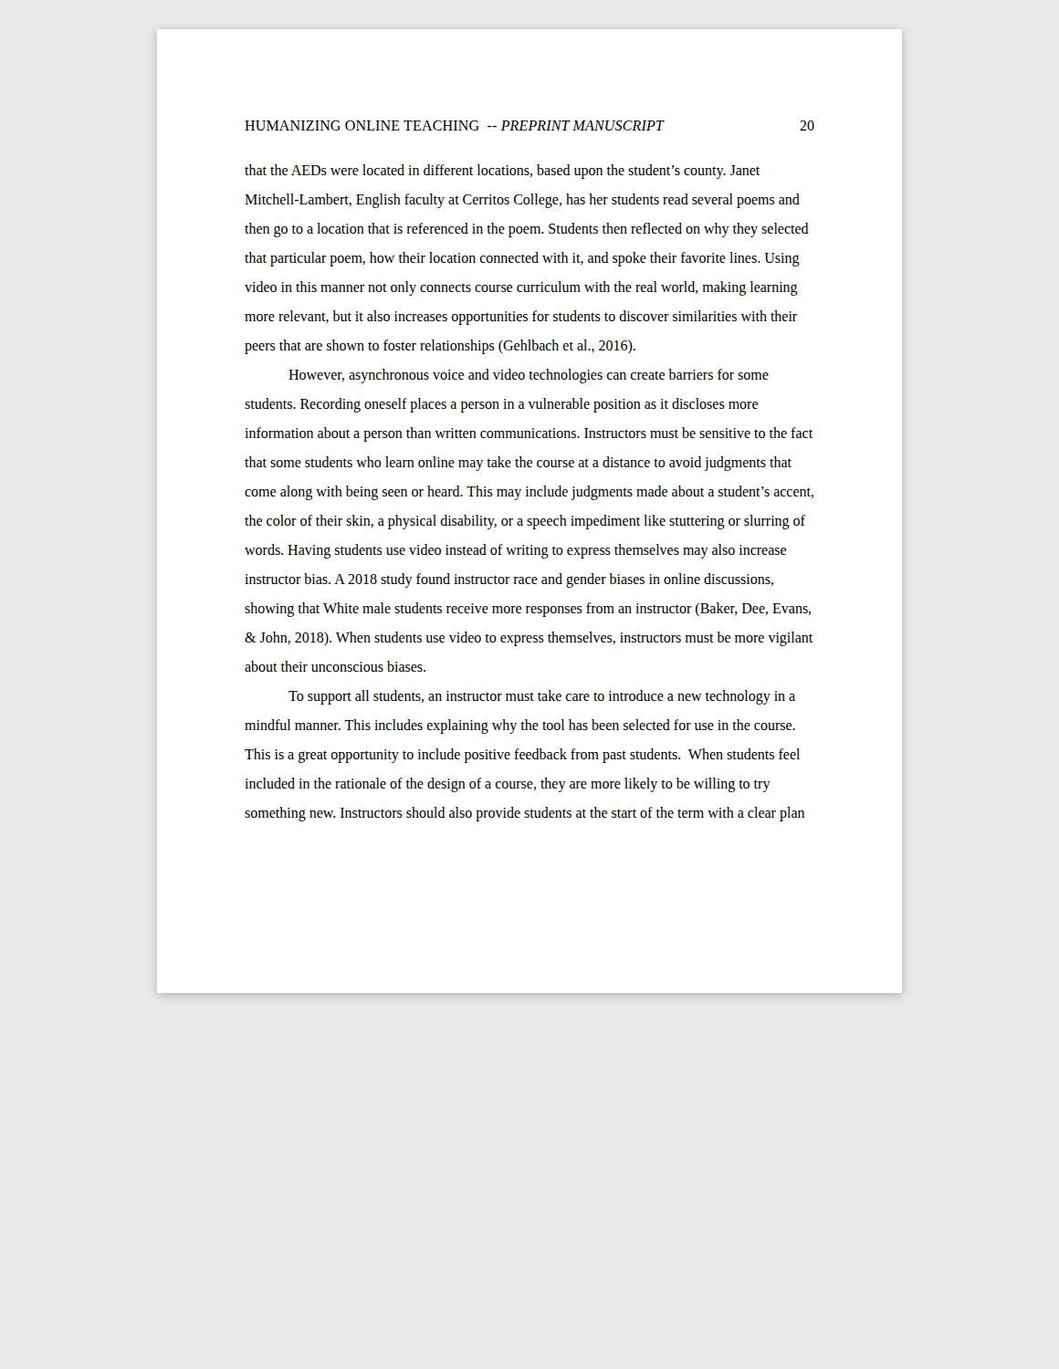Humanizing Online Teaching -- Preprint Manuscript 20
that the AEDs were located in different locations, based upon the student’s county. Janet Mitchell-Lambert, English faculty at Cerritos College, has her students read several poems and then go to a location that is referenced in the poem. Students then reflected on why they selected that particular poem, how their location connected with it, and spoke their favorite lines. Using video in this manner not only connects course curriculum with the real world, making learning more relevant, but it also increases opportunities for students to discover similarities with their peers that are shown to foster relationships (Gehlbach et al., 2016).
However, asynchronous voice and video technologies can create barriers for some students. Recording oneself places a person in a vulnerable position as it discloses more information about a person than written communications. Instructors must be sensitive to the fact that some students who learn online may take the course at a distance to avoid judgments that come along with being seen or heard. This may include judgments made about a student’s accent, the color of their skin, a physical disability, or a speech impediment like stuttering or slurring of words. Having students use video instead of writing to express themselves may also increase instructor bias. A 2018 study found instructor race and gender biases in online discussions, showing that White male students receive more responses from an instructor (Baker, Dee, Evans, & John, 2018). When students use video to express themselves, instructors must be more vigilant about their unconscious biases.
To support all students, an instructor must take care to introduce a new technology in a mindful manner. This includes explaining why the tool has been selected for use in the course. This is a great opportunity to include positive feedback from past students. When students feel included in the rationale of the design of a course, they are more likely to be willing to try something new. Instructors should also provide students at the start of the term with a clear plan